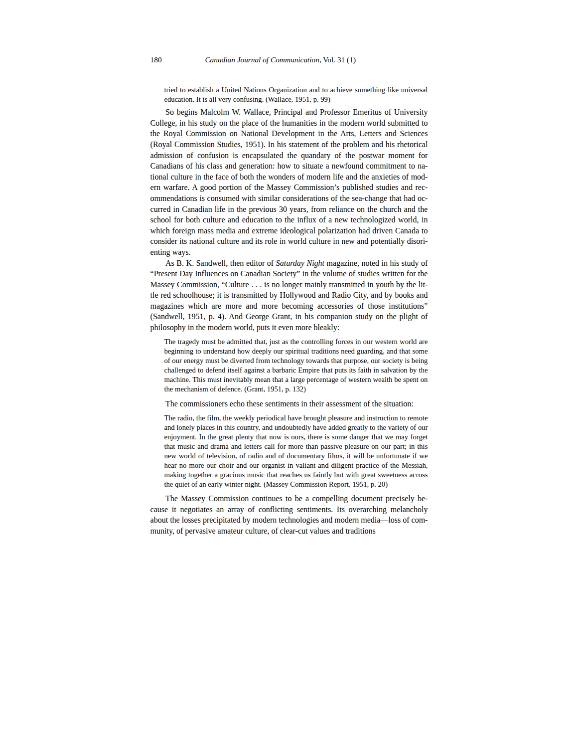180 Canadian Journal of Communication, Vol. 31 (1)
tried to establish a United Nations Organization and to achieve something like universal education. It is all very confusing. (Wallace, 1951, p. 99)
So begins Malcolm W. Wallace, Principal and Professor Emeritus of University College, in his study on the place of the humanities in the modern world submitted to the Royal Commission on National Development in the Arts, Letters and Sciences (Royal Commission Studies, 1951). In his statement of the problem and his rhetorical admission of confusion is encapsulated the quandary of the postwar moment for Canadians of his class and generation: how to situate a newfound commitment to national culture in the face of both the wonders of modern life and the anxieties of modern warfare. A good portion of the Massey Commission’s published studies and recommendations is consumed with similar considerations of the sea-change that had occurred in Canadian life in the previous 30 years, from reliance on the church and the school for both culture and education to the influx of a new technologized world, in which foreign mass media and extreme ideological polarization had driven Canada to consider its national culture and its role in world culture in new and potentially disorienting ways.
As B. K. Sandwell, then editor of Saturday Night magazine, noted in his study of “Present Day Influences on Canadian Society” in the volume of studies written for the Massey Commission, “Culture . . . is no longer mainly transmitted in youth by the little red schoolhouse; it is transmitted by Hollywood and Radio City, and by books and magazines which are more and more becoming accessories of those institutions” (Sandwell, 1951, p. 4). And George Grant, in his companion study on the plight of philosophy in the modern world, puts it even more bleakly:
The tragedy must be admitted that, just as the controlling forces in our western world are beginning to understand how deeply our spiritual traditions need guarding, and that some of our energy must be diverted from technology towards that purpose, our society is being challenged to defend itself against a barbaric Empire that puts its faith in salvation by the machine. This must inevitably mean that a large percentage of western wealth be spent on the mechanism of defence. (Grant, 1951, p. 132)
The commissioners echo these sentiments in their assessment of the situation:
The radio, the film, the weekly periodical have brought pleasure and instruction to remote and lonely places in this country, and undoubtedly have added greatly to the variety of our enjoyment. In the great plenty that now is ours, there is some danger that we may forget that music and drama and letters call for more than passive pleasure on our part; in this new world of television, of radio and of documentary films, it will be unfortunate if we hear no more our choir and our organist in valiant and diligent practice of the Messiah, making together a gracious music that reaches us faintly but with great sweetness across the quiet of an early winter night. (Massey Commission Report, 1951, p. 20)
The Massey Commission continues to be a compelling document precisely because it negotiates an array of conflicting sentiments. Its overarching melancholy about the losses precipitated by modern technologies and modern media—loss of community, of pervasive amateur culture, of clear-cut values and traditions